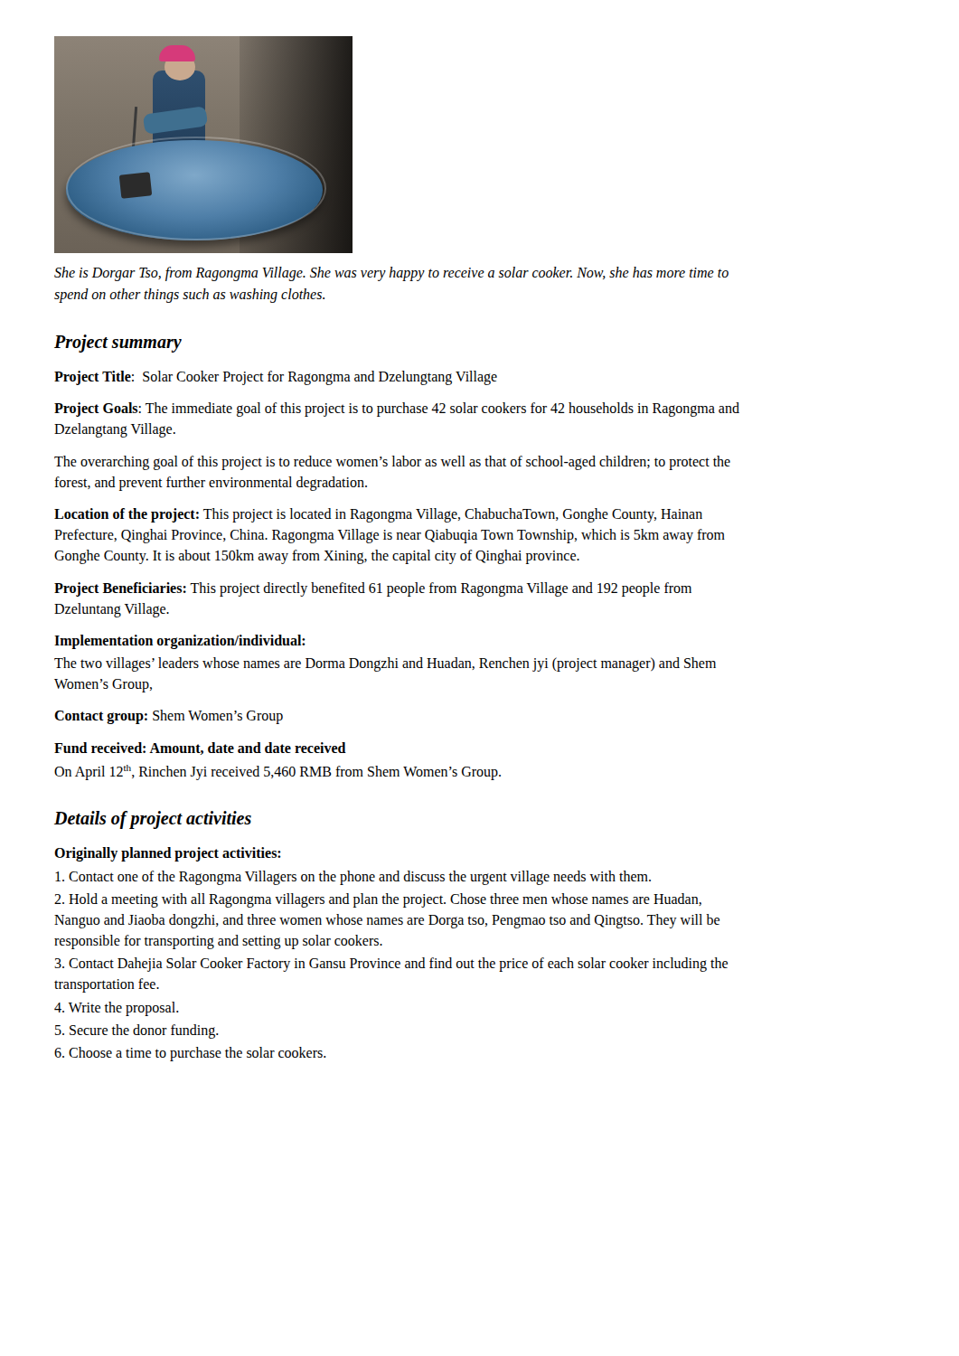She is Dorgar Tso, from Ragongma Village. She was very happy to receive a solar cooker. Now, she has more time to spend on other things such as washing clothes.
Project summary
Project Title: Solar Cooker Project for Ragongma and Dzelungtang Village
Project Goals: The immediate goal of this project is to purchase 42 solar cookers for 42 households in Ragongma and Dzelangtang Village.
The overarching goal of this project is to reduce women’s labor as well as that of school-aged children; to protect the forest, and prevent further environmental degradation.
Location of the project: This project is located in Ragongma Village, ChabuchaTown, Gonghe County, Hainan Prefecture, Qinghai Province, China. Ragongma Village is near Qiabuqia Town Township, which is 5km away from Gonghe County. It is about 150km away from Xining, the capital city of Qinghai province.
Project Beneficiaries: This project directly benefited 61 people from Ragongma Village and 192 people from Dzeluntang Village.
Implementation organization/individual:
The two villages’ leaders whose names are Dorma Dongzhi and Huadan, Renchen jyi (project manager) and Shem Women’s Group,
Contact group: Shem Women’s Group
Fund received: Amount, date and date received
On April 12th, Rinchen Jyi received 5,460 RMB from Shem Women’s Group.
Details of project activities
Originally planned project activities:
1. Contact one of the Ragongma Villagers on the phone and discuss the urgent village needs with them.
2. Hold a meeting with all Ragongma villagers and plan the project. Chose three men whose names are Huadan, Nanguo and Jiaoba dongzhi, and three women whose names are Dorga tso, Pengmao tso and Qingtso. They will be responsible for transporting and setting up solar cookers.
3. Contact Dahejia Solar Cooker Factory in Gansu Province and find out the price of each solar cooker including the transportation fee.
4. Write the proposal.
5. Secure the donor funding.
6. Choose a time to purchase the solar cookers.